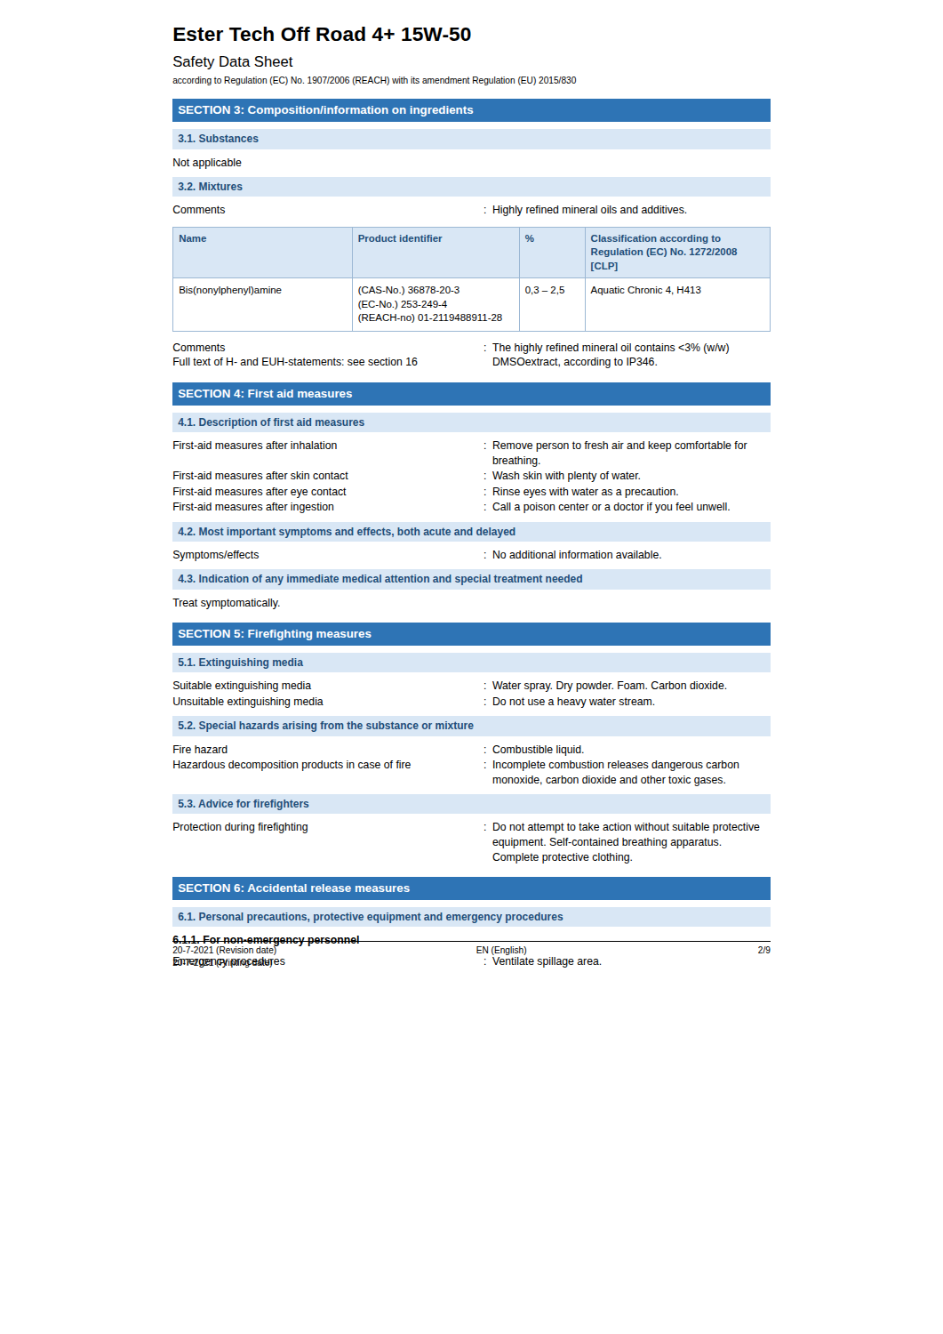Ester Tech Off Road 4+ 15W-50
Safety Data Sheet
according to Regulation (EC) No. 1907/2006 (REACH) with its amendment Regulation (EU) 2015/830
SECTION 3: Composition/information on ingredients
3.1. Substances
Not applicable
3.2. Mixtures
Comments
:
Highly refined mineral oils and additives.
| Name | Product identifier | % | Classification according to Regulation (EC) No. 1272/2008 [CLP] |
| --- | --- | --- | --- |
| Bis(nonylphenyl)amine | (CAS-No.) 36878-20-3 (EC-No.) 253-249-4 (REACH-no) 01-2119488911-28 | 0,3 – 2,5 | Aquatic Chronic 4, H413 |
Comments
Full text of H- and EUH-statements: see section 16
:
The highly refined mineral oil contains <3% (w/w) DMSOextract, according to IP346.
SECTION 4: First aid measures
4.1. Description of first aid measures
First-aid measures after inhalation
:
Remove person to fresh air and keep comfortable for breathing.
First-aid measures after skin contact
:
Wash skin with plenty of water.
First-aid measures after eye contact
:
Rinse eyes with water as a precaution.
First-aid measures after ingestion
:
Call a poison center or a doctor if you feel unwell.
4.2. Most important symptoms and effects, both acute and delayed
Symptoms/effects
:
No additional information available.
4.3. Indication of any immediate medical attention and special treatment needed
Treat symptomatically.
SECTION 5: Firefighting measures
5.1. Extinguishing media
Suitable extinguishing media
:
Water spray. Dry powder. Foam. Carbon dioxide.
Unsuitable extinguishing media
:
Do not use a heavy water stream.
5.2. Special hazards arising from the substance or mixture
Fire hazard
:
Combustible liquid.
Hazardous decomposition products in case of fire
:
Incomplete combustion releases dangerous carbon monoxide, carbon dioxide and other toxic gases.
5.3. Advice for firefighters
Protection during firefighting
:
Do not attempt to take action without suitable protective equipment. Self-contained breathing apparatus. Complete protective clothing.
SECTION 6: Accidental release measures
6.1. Personal precautions, protective equipment and emergency procedures
6.1.1. For non-emergency personnel
Emergency procedures
:
Ventilate spillage area.
20-7-2021 (Revision date)
20-7-2021 (Printing date)
EN (English)
2/9